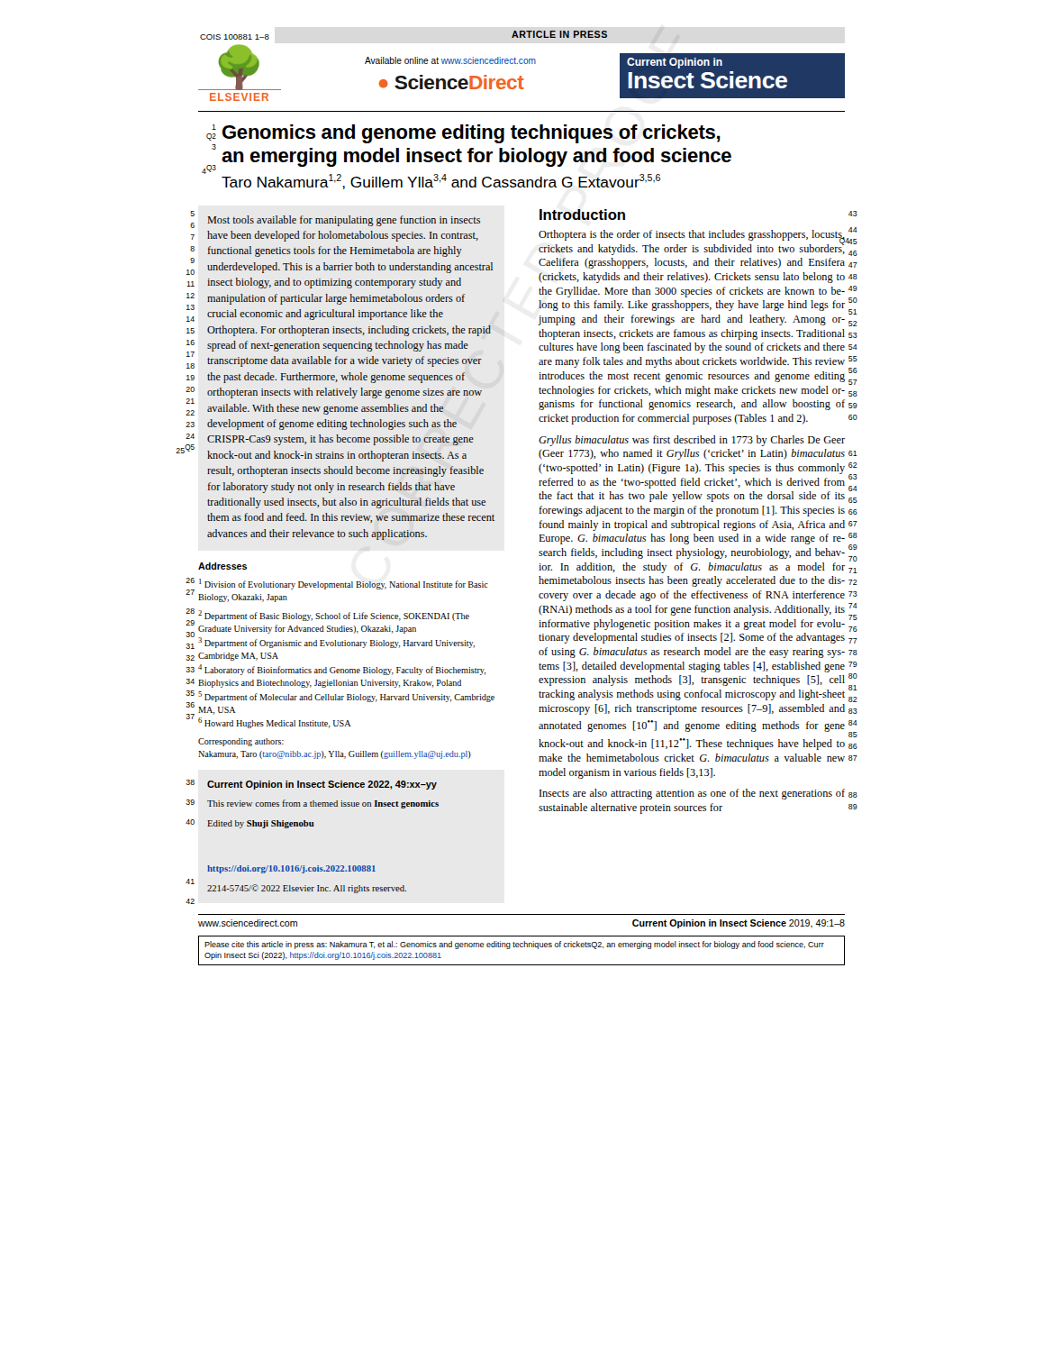COIS 100881 1–8
ARTICLE IN PRESS
🌳
ELSEVIER
Available online at www.sciencedirect.com
● Science Direct
Current Opinion in
Insect Science
1
Q2 3 4Q3
Genomics and genome editing techniques of crickets,
an emerging model insect for biology and food science
Taro Nakamura1,2, Guillem Ylla3,4 and Cassandra G Extavour3,5,6
CORRECTED PROOF
5 6 7 8 9 10 11 12 13 14 15 16 17 18 19 20 21 22 23 24 25Q5
Most tools available for manipulating gene function in insects have been developed for holometabolous species. In contrast, functional genetics tools for the Hemimetabola are highly underdeveloped. This is a barrier both to understanding ancestral insect biology, and to optimizing contemporary study and manipulation of particular large hemimetabolous orders of crucial economic and agricultural importance like the Orthoptera. For orthopteran insects, including crickets, the rapid spread of next-generation sequencing technology has made transcriptome data available for a wide variety of species over the past decade. Furthermore, whole genome sequences of orthopteran insects with relatively large genome sizes are now available. With these new genome assemblies and the development of genome editing technologies such as the CRISPR-Cas9 system, it has become possible to create gene knock-out and knock-in strains in orthopteran insects. As a result, orthopteran insects should become increasingly feasible for laboratory study not only in research fields that have traditionally used insects, but also in agricultural fields that use them as food and feed. In this review, we summarize these recent advances and their relevance to such applications.
26 27 28 29 30 31 32 33 34 35 36 37
Addresses
1 Division of Evolutionary Developmental Biology, National Institute for Basic Biology, Okazaki, Japan
2 Department of Basic Biology, School of Life Science, SOKENDAI (The Graduate University for Advanced Studies), Okazaki, Japan
3 Department of Organismic and Evolutionary Biology, Harvard University, Cambridge MA, USA
4 Laboratory of Bioinformatics and Genome Biology, Faculty of Biochemistry, Biophysics and Biotechnology, Jagiellonian University, Krakow, Poland
5 Department of Molecular and Cellular Biology, Harvard University, Cambridge MA, USA
6 Howard Hughes Medical Institute, USA
Corresponding authors:
Nakamura, Taro (taro@nibb.ac.jp), Ylla, Guillem (guillem.ylla@uj.edu.pl)
38 39 40 41 42
Current Opinion in Insect Science 2022, 49:xx–yy
This review comes from a themed issue on Insect genomics
Edited by Shuji Shigenobu
https://doi.org/10.1016/j.cois.2022.100881
2214-5745/© 2022 Elsevier Inc. All rights reserved.
43 44 45Q4 46 47 48 49 50 51 52 53 54 55 56 57 58 59 60
Introduction
Orthoptera is the order of insects that includes grasshoppers, locusts, crickets and katydids. The order is subdivided into two suborders, Caelifera (grasshoppers, locusts, and their relatives) and Ensifera (crickets, katydids and their relatives). Crickets sensu lato belong to the Gryllidae. More than 3000 species of crickets are known to belong to this family. Like grasshoppers, they have large hind legs for jumping and their forewings are hard and leathery. Among orthopteran insects, crickets are famous as chirping insects. Traditional cultures have long been fascinated by the sound of crickets and there are many folk tales and myths about crickets worldwide. This review introduces the most recent genomic resources and genome editing technologies for crickets, which might make crickets new model organisms for functional genomics research, and allow boosting of cricket production for commercial purposes (Tables 1 and 2).
61 62 63 64 65 66 67 68 69 70 71 72 73 74 75 76 77 78 79 80 81 82 83 84 85 86 87
Gryllus bimaculatus was first described in 1773 by Charles De Geer (Geer 1773), who named it Gryllus (‘cricket’ in Latin) bimaculatus (‘two-spotted’ in Latin) (Figure 1a). This species is thus commonly referred to as the ‘two-spotted field cricket’, which is derived from the fact that it has two pale yellow spots on the dorsal side of its forewings adjacent to the margin of the pronotum [1]. This species is found mainly in tropical and subtropical regions of Asia, Africa and Europe. G. bimaculatus has long been used in a wide range of research fields, including insect physiology, neurobiology, and behavior. In addition, the study of G. bimaculatus as a model for hemimetabolous insects has been greatly accelerated due to the discovery over a decade ago of the effectiveness of RNA interference (RNAi) methods as a tool for gene function analysis. Additionally, its informative phylogenetic position makes it a great model for evolutionary developmental studies of insects [2]. Some of the advantages of using G. bimaculatus as research model are the easy rearing systems [3], detailed developmental staging tables [4], established gene expression analysis methods [3], transgenic techniques [5], cell tracking analysis methods using confocal microscopy and light-sheet microscopy [6], rich transcriptome resources [7–9], assembled and annotated genomes [10••] and genome editing methods for gene knock-out and knock-in [11,12••]. These techniques have helped to make the hemimetabolous cricket G. bimaculatus a valuable new model organism in various fields [3,13].
88 89
Insects are also attracting attention as one of the next generations of sustainable alternative protein sources for
www.sciencedirect.com
Current Opinion in Insect Science 2019, 49:1–8
Please cite this article in press as: Nakamura T, et al.: Genomics and genome editing techniques of cricketsQ2, an emerging model insect for biology and food science, Curr Opin Insect Sci (2022), https://doi.org/10.1016/j.cois.2022.100881